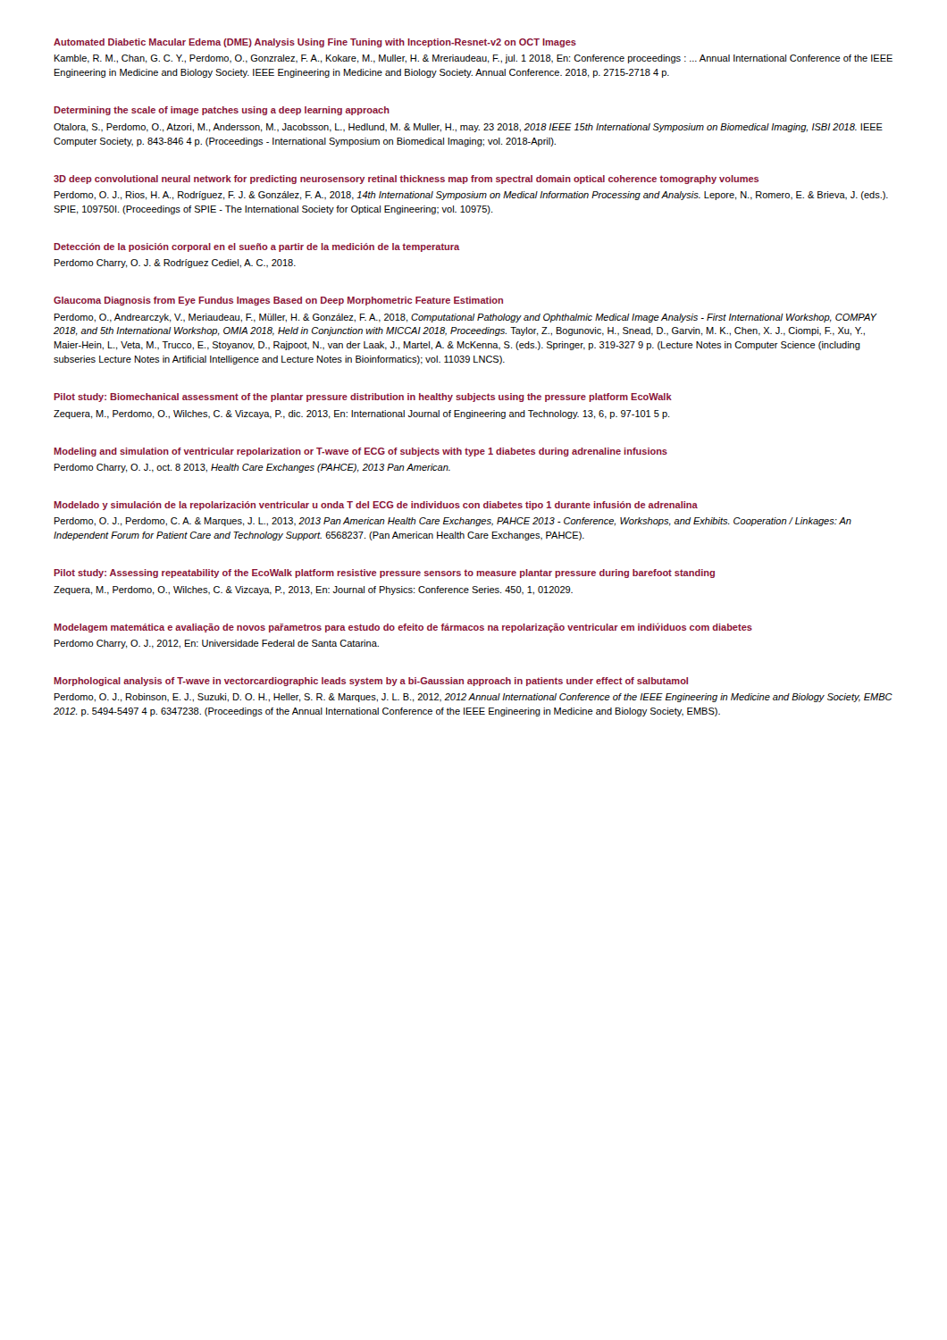Automated Diabetic Macular Edema (DME) Analysis Using Fine Tuning with Inception-Resnet-v2 on OCT Images
Kamble, R. M., Chan, G. C. Y., Perdomo, O., Gonzralez, F. A., Kokare, M., Muller, H. & Mreriaudeau, F., jul. 1 2018, En: Conference proceedings : ... Annual International Conference of the IEEE Engineering in Medicine and Biology Society. IEEE Engineering in Medicine and Biology Society. Annual Conference. 2018, p. 2715-2718 4 p.
Determining the scale of image patches using a deep learning approach
Otalora, S., Perdomo, O., Atzori, M., Andersson, M., Jacobsson, L., Hedlund, M. & Muller, H., may. 23 2018, 2018 IEEE 15th International Symposium on Biomedical Imaging, ISBI 2018. IEEE Computer Society, p. 843-846 4 p. (Proceedings - International Symposium on Biomedical Imaging; vol. 2018-April).
3D deep convolutional neural network for predicting neurosensory retinal thickness map from spectral domain optical coherence tomography volumes
Perdomo, O. J., Rios, H. A., Rodríguez, F. J. & González, F. A., 2018, 14th International Symposium on Medical Information Processing and Analysis. Lepore, N., Romero, E. & Brieva, J. (eds.). SPIE, 109750I. (Proceedings of SPIE - The International Society for Optical Engineering; vol. 10975).
Detección de la posición corporal en el sueño a partir de la medición de la temperatura
Perdomo Charry, O. J. & Rodríguez Cediel, A. C., 2018.
Glaucoma Diagnosis from Eye Fundus Images Based on Deep Morphometric Feature Estimation
Perdomo, O., Andrearczyk, V., Meriaudeau, F., Müller, H. & González, F. A., 2018, Computational Pathology and Ophthalmic Medical Image Analysis - First International Workshop, COMPAY 2018, and 5th International Workshop, OMIA 2018, Held in Conjunction with MICCAI 2018, Proceedings. Taylor, Z., Bogunovic, H., Snead, D., Garvin, M. K., Chen, X. J., Ciompi, F., Xu, Y., Maier-Hein, L., Veta, M., Trucco, E., Stoyanov, D., Rajpoot, N., van der Laak, J., Martel, A. & McKenna, S. (eds.). Springer, p. 319-327 9 p. (Lecture Notes in Computer Science (including subseries Lecture Notes in Artificial Intelligence and Lecture Notes in Bioinformatics); vol. 11039 LNCS).
Pilot study: Biomechanical assessment of the plantar pressure distribution in healthy subjects using the pressure platform EcoWalk
Zequera, M., Perdomo, O., Wilches, C. & Vizcaya, P., dic. 2013, En: International Journal of Engineering and Technology. 13, 6, p. 97-101 5 p.
Modeling and simulation of ventricular repolarization or T-wave of ECG of subjects with type 1 diabetes during adrenaline infusions
Perdomo Charry, O. J., oct. 8 2013, Health Care Exchanges (PAHCE), 2013 Pan American.
Modelado y simulación de la repolarización ventricular u onda T del ECG de individuos con diabetes tipo 1 durante infusión de adrenalina
Perdomo, O. J., Perdomo, C. A. & Marques, J. L., 2013, 2013 Pan American Health Care Exchanges, PAHCE 2013 - Conference, Workshops, and Exhibits. Cooperation / Linkages: An Independent Forum for Patient Care and Technology Support. 6568237. (Pan American Health Care Exchanges, PAHCE).
Pilot study: Assessing repeatability of the EcoWalk platform resistive pressure sensors to measure plantar pressure during barefoot standing
Zequera, M., Perdomo, O., Wilches, C. & Vizcaya, P., 2013, En: Journal of Physics: Conference Series. 450, 1, 012029.
Modelagem matemática e avaliação de novos pařametros para estudo do efeito de fármacos na repolarização ventricular em indiv́iduos com diabetes
Perdomo Charry, O. J., 2012, En: Universidade Federal de Santa Catarina.
Morphological analysis of T-wave in vectorcardiographic leads system by a bi-Gaussian approach in patients under effect of salbutamol
Perdomo, O. J., Robinson, E. J., Suzuki, D. O. H., Heller, S. R. & Marques, J. L. B., 2012, 2012 Annual International Conference of the IEEE Engineering in Medicine and Biology Society, EMBC 2012. p. 5494-5497 4 p. 6347238. (Proceedings of the Annual International Conference of the IEEE Engineering in Medicine and Biology Society, EMBS).